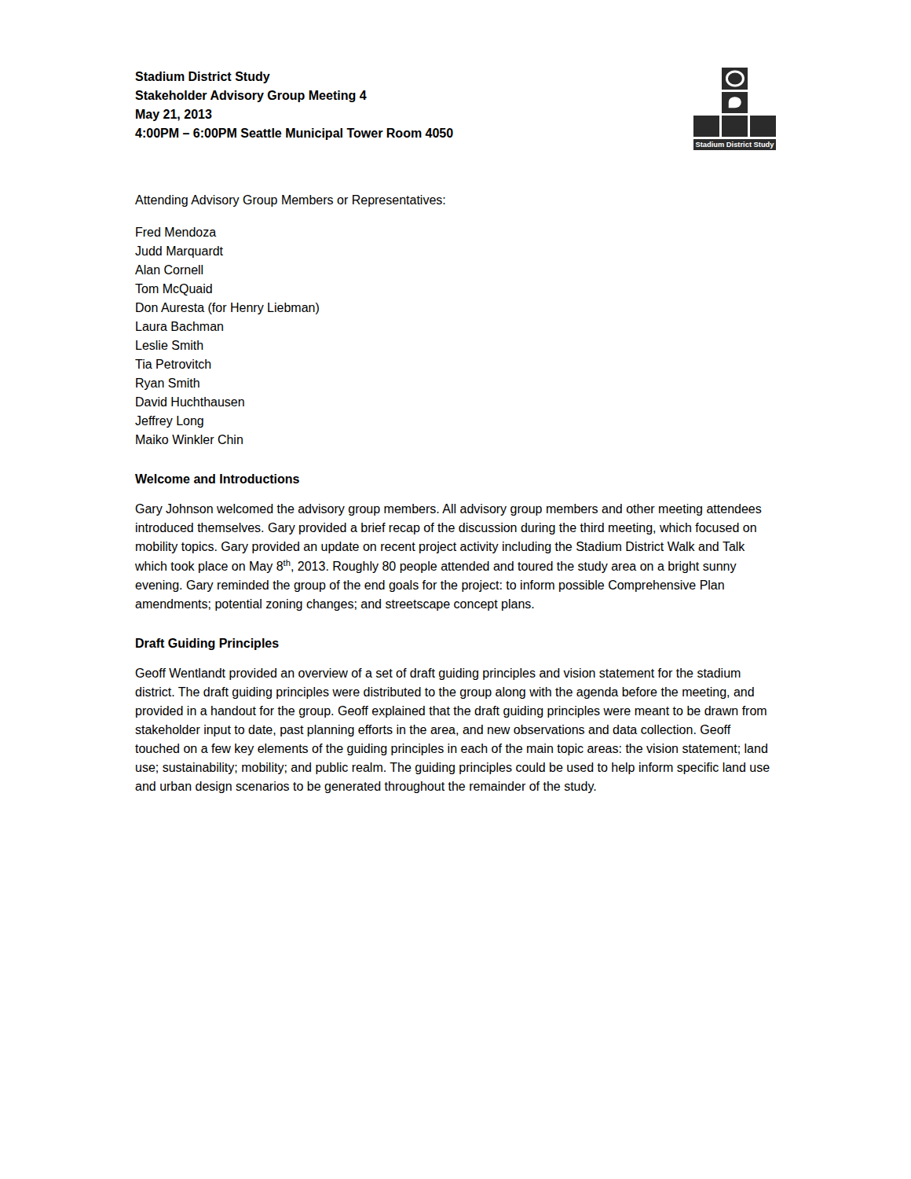Stadium District Study
Stadium District Study Stakeholder Advisory Group Meeting 4 May 21, 2013 4:00PM – 6:00PM Seattle Municipal Tower Room 4050
Attending Advisory Group Members or Representatives:
Fred Mendoza
Judd Marquardt
Alan Cornell
Tom McQuaid
Don Auresta (for Henry Liebman)
Laura Bachman
Leslie Smith
Tia Petrovitch
Ryan Smith
David Huchthausen
Jeffrey Long
Maiko Winkler Chin
Welcome and Introductions
Gary Johnson welcomed the advisory group members. All advisory group members and other meeting attendees introduced themselves. Gary provided a brief recap of the discussion during the third meeting, which focused on mobility topics. Gary provided an update on recent project activity including the Stadium District Walk and Talk which took place on May 8th, 2013. Roughly 80 people attended and toured the study area on a bright sunny evening. Gary reminded the group of the end goals for the project: to inform possible Comprehensive Plan amendments; potential zoning changes; and streetscape concept plans.
Draft Guiding Principles
Geoff Wentlandt provided an overview of a set of draft guiding principles and vision statement for the stadium district. The draft guiding principles were distributed to the group along with the agenda before the meeting, and provided in a handout for the group. Geoff explained that the draft guiding principles were meant to be drawn from stakeholder input to date, past planning efforts in the area, and new observations and data collection. Geoff touched on a few key elements of the guiding principles in each of the main topic areas: the vision statement; land use; sustainability; mobility; and public realm. The guiding principles could be used to help inform specific land use and urban design scenarios to be generated throughout the remainder of the study.